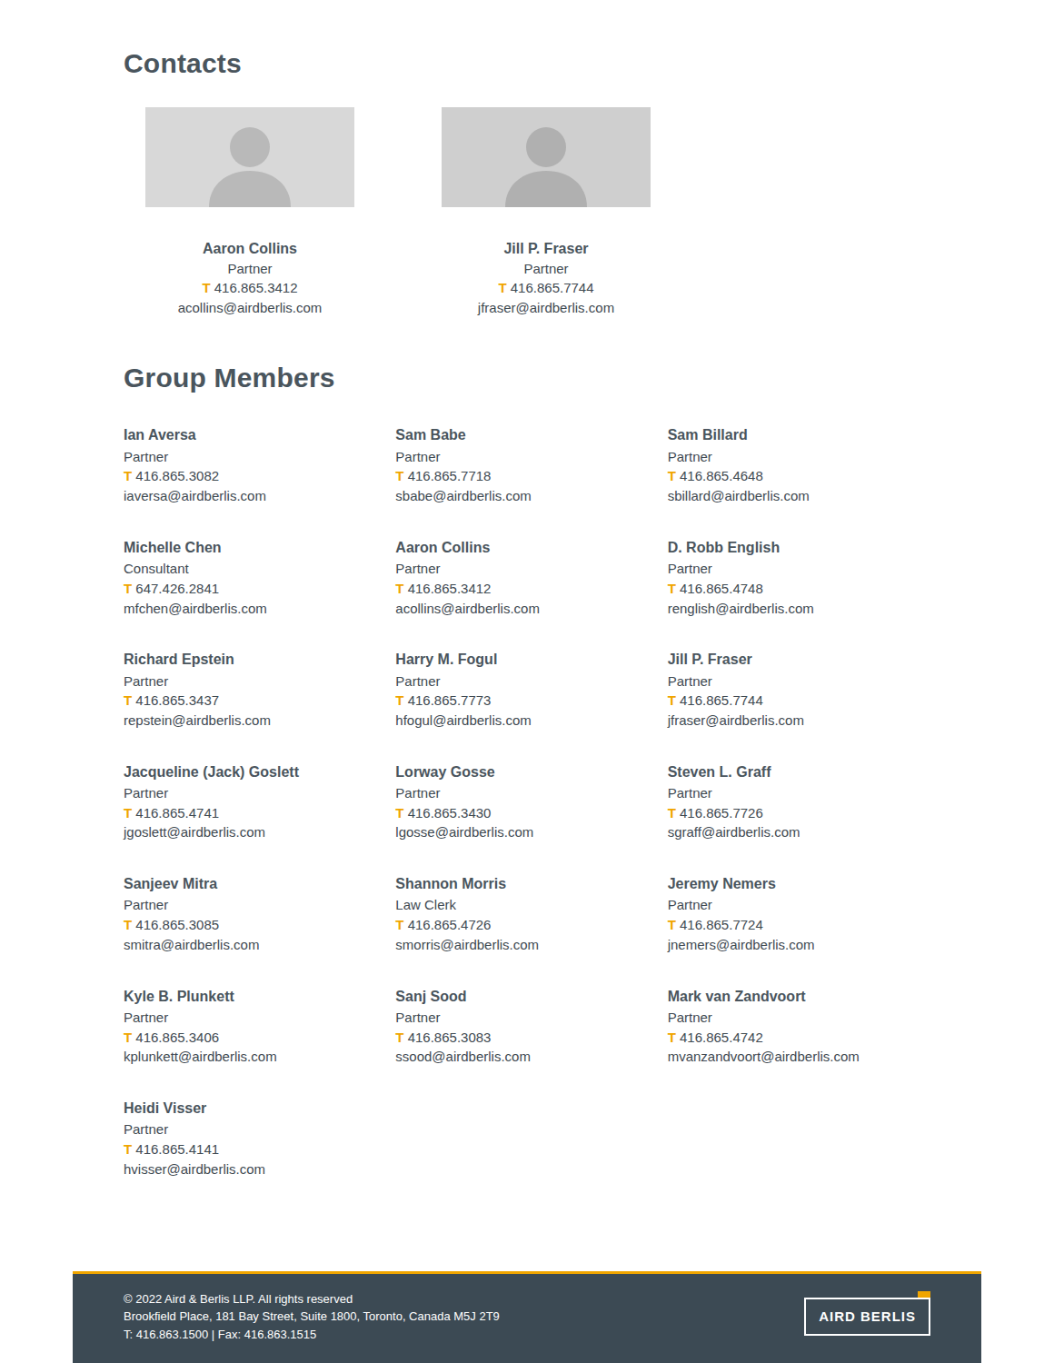Contacts
Aaron Collins
Partner
T 416.865.3412
acollins@airdberlis.com
Jill P. Fraser
Partner
T 416.865.7744
jfraser@airdberlis.com
Group Members
Ian Aversa
Partner
T 416.865.3082
iaversa@airdberlis.com
Sam Babe
Partner
T 416.865.7718
sbabe@airdberlis.com
Sam Billard
Partner
T 416.865.4648
sbillard@airdberlis.com
Michelle Chen
Consultant
T 647.426.2841
mfchen@airdberlis.com
Aaron Collins
Partner
T 416.865.3412
acollins@airdberlis.com
D. Robb English
Partner
T 416.865.4748
renglish@airdberlis.com
Richard Epstein
Partner
T 416.865.3437
repstein@airdberlis.com
Harry M. Fogul
Partner
T 416.865.7773
hfogul@airdberlis.com
Jill P. Fraser
Partner
T 416.865.7744
jfraser@airdberlis.com
Jacqueline (Jack) Goslett
Partner
T 416.865.4741
jgoslett@airdberlis.com
Lorway Gosse
Partner
T 416.865.3430
lgosse@airdberlis.com
Steven L. Graff
Partner
T 416.865.7726
sgraff@airdberlis.com
Sanjeev Mitra
Partner
T 416.865.3085
smitra@airdberlis.com
Shannon Morris
Law Clerk
T 416.865.4726
smorris@airdberlis.com
Jeremy Nemers
Partner
T 416.865.7724
jnemers@airdberlis.com
Kyle B. Plunkett
Partner
T 416.865.3406
kplunkett@airdberlis.com
Sanj Sood
Partner
T 416.865.3083
ssood@airdberlis.com
Mark van Zandvoort
Partner
T 416.865.4742
mvanzandvoort@airdberlis.com
Heidi Visser
Partner
T 416.865.4141
hvisser@airdberlis.com
© 2022 Aird & Berlis LLP. All rights reserved
Brookfield Place, 181 Bay Street, Suite 1800, Toronto, Canada M5J 2T9
T: 416.863.1500 | Fax: 416.863.1515
AIRD BERLIS